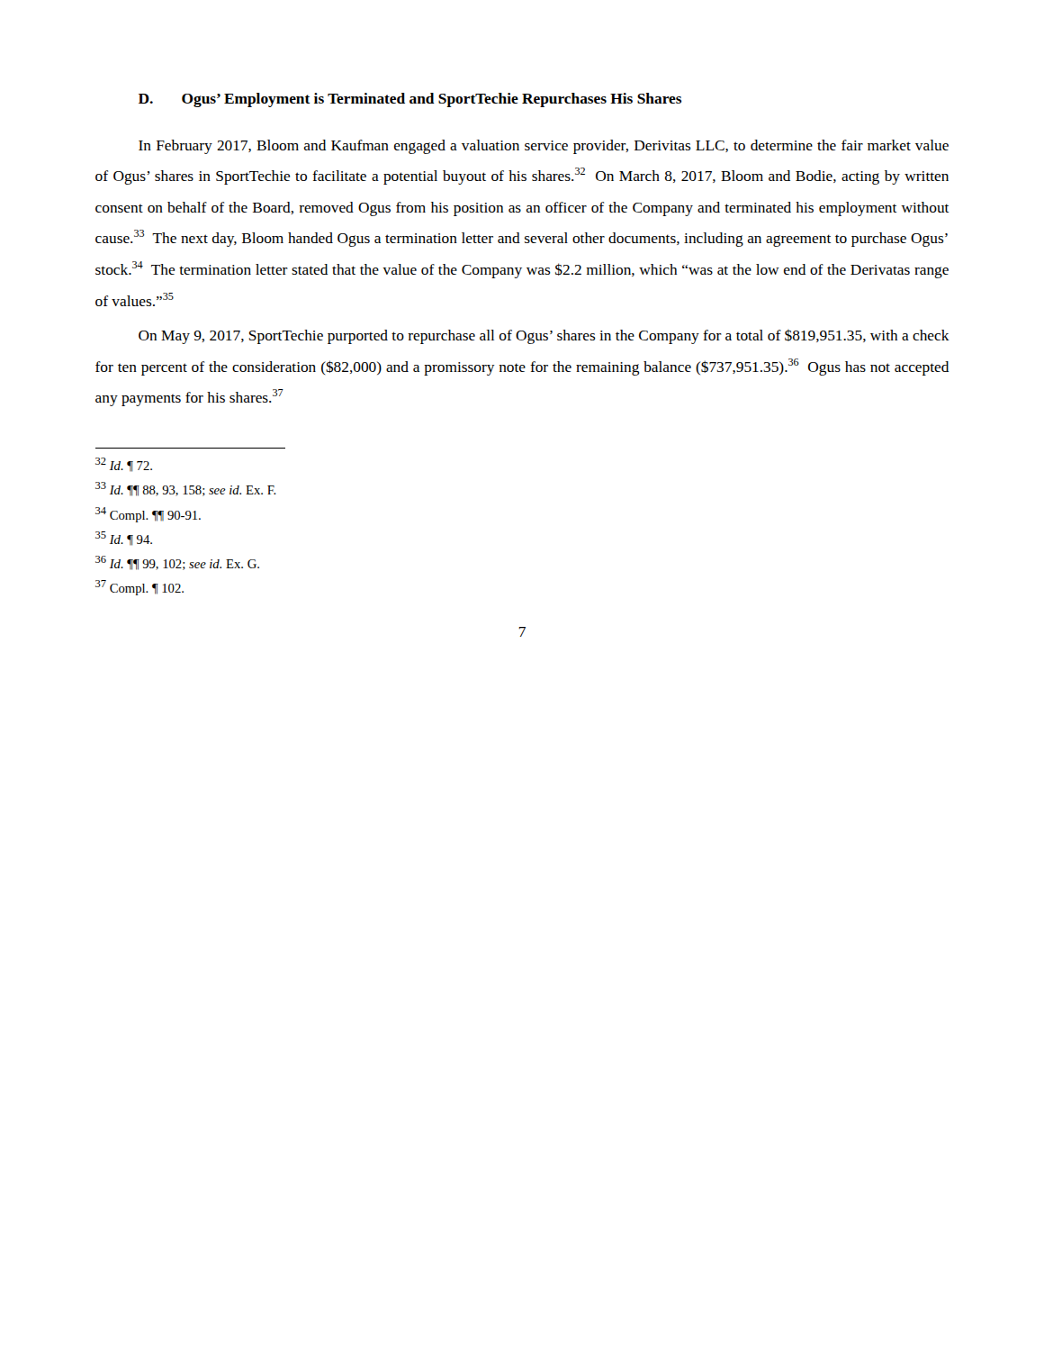D. Ogus’ Employment is Terminated and SportTechie Repurchases His Shares
In February 2017, Bloom and Kaufman engaged a valuation service provider, Derivitas LLC, to determine the fair market value of Ogus’ shares in SportTechie to facilitate a potential buyout of his shares.32 On March 8, 2017, Bloom and Bodie, acting by written consent on behalf of the Board, removed Ogus from his position as an officer of the Company and terminated his employment without cause.33 The next day, Bloom handed Ogus a termination letter and several other documents, including an agreement to purchase Ogus’ stock.34 The termination letter stated that the value of the Company was $2.2 million, which “was at the low end of the Derivatas range of values.”35
On May 9, 2017, SportTechie purported to repurchase all of Ogus’ shares in the Company for a total of $819,951.35, with a check for ten percent of the consideration ($82,000) and a promissory note for the remaining balance ($737,951.35).36 Ogus has not accepted any payments for his shares.37
32 Id. ¶ 72.
33 Id. ¶¶ 88, 93, 158; see id. Ex. F.
34 Compl. ¶¶ 90-91.
35 Id. ¶ 94.
36 Id. ¶¶ 99, 102; see id. Ex. G.
37 Compl. ¶ 102.
7